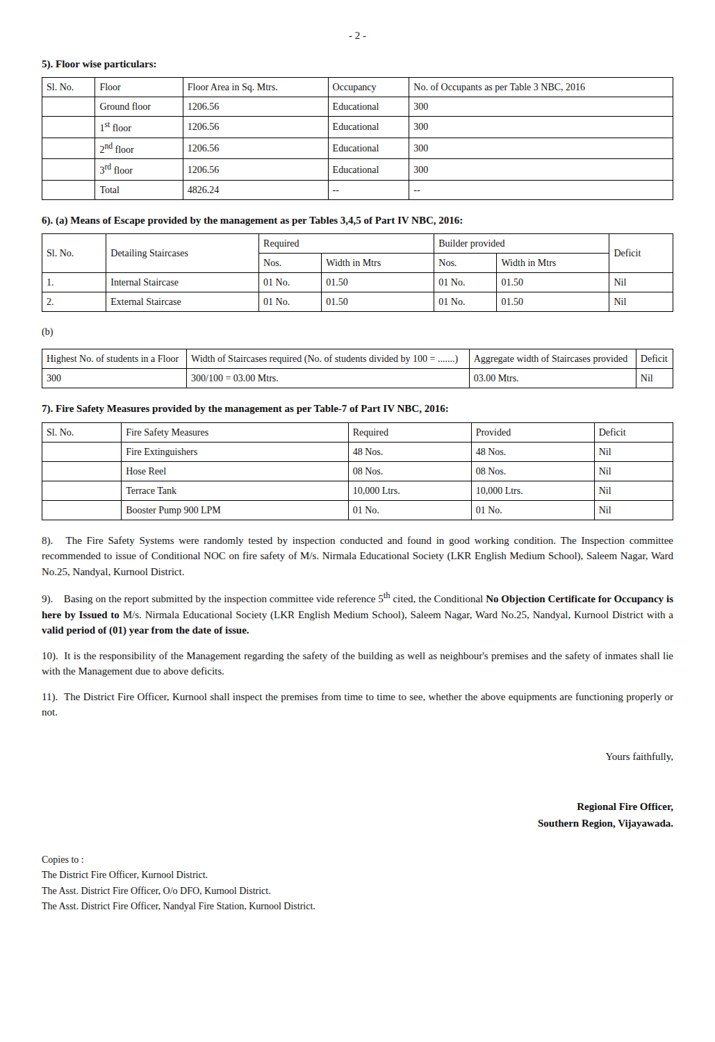- 2 -
5). Floor wise particulars:
| Sl. No. | Floor | Floor Area in Sq. Mtrs. | Occupancy | No. of Occupants as per Table 3 NBC, 2016 |
| --- | --- | --- | --- | --- |
| | Ground floor | 1206.56 | Educational | 300 |
| | 1 st floor | 1206.56 | Educational | 300 |
| | 2 nd floor | 1206.56 | Educational | 300 |
| | 3 rd floor | 1206.56 | Educational | 300 |
| | Total | 4826.24 | -- | -- |
6). (a) Means of Escape provided by the management as per Tables 3,4,5 of Part IV NBC, 2016:
| Sl. No. | Detailing Staircases | Required | Builder provided | Deficit |
| --- | --- | --- | --- | --- |
| Nos. | Width in Mtrs | Nos. | Width in Mtrs |
| 1. | Internal Staircase | 01 No. | 01.50 | 01 No. | 01.50 | Nil |
| 2. | External Staircase | 01 No. | 01.50 | 01 No. | 01.50 | Nil |
(b)
| Highest No. of students in a Floor | Width of Staircases required (No. of students divided by 100 = .......) | Aggregate width of Staircases provided | Deficit |
| --- | --- | --- | --- |
| 300 | 300/100 = 03.00 Mtrs. | 03.00 Mtrs. | Nil |
7). Fire Safety Measures provided by the management as per Table-7 of Part IV NBC, 2016:
| Sl. No. | Fire Safety Measures | Required | Provided | Deficit |
| --- | --- | --- | --- | --- |
| | Fire Extinguishers | 48 Nos. | 48 Nos. | Nil |
| | Hose Reel | 08 Nos. | 08 Nos. | Nil |
| | Terrace Tank | 10,000 Ltrs. | 10,000 Ltrs. | Nil |
| | Booster Pump 900 LPM | 01 No. | 01 No. | Nil |
8). The Fire Safety Systems were randomly tested by inspection conducted and found in good working condition. The Inspection committee recommended to issue of Conditional NOC on fire safety of M/s. Nirmala Educational Society (LKR English Medium School), Saleem Nagar, Ward No.25, Nandyal, Kurnool District.
9). Basing on the report submitted by the inspection committee vide reference 5th cited, the Conditional No Objection Certificate for Occupancy is here by Issued to M/s. Nirmala Educational Society (LKR English Medium School), Saleem Nagar, Ward No.25, Nandyal, Kurnool District with a valid period of (01) year from the date of issue.
10). It is the responsibility of the Management regarding the safety of the building as well as neighbour's premises and the safety of inmates shall lie with the Management due to above deficits.
11). The District Fire Officer, Kurnool shall inspect the premises from time to time to see, whether the above equipments are functioning properly or not.
Yours faithfully,
Regional Fire Officer,
Southern Region, Vijayawada.
Copies to :
The District Fire Officer, Kurnool District.
The Asst. District Fire Officer, O/o DFO, Kurnool District.
The Asst. District Fire Officer, Nandyal Fire Station, Kurnool District.